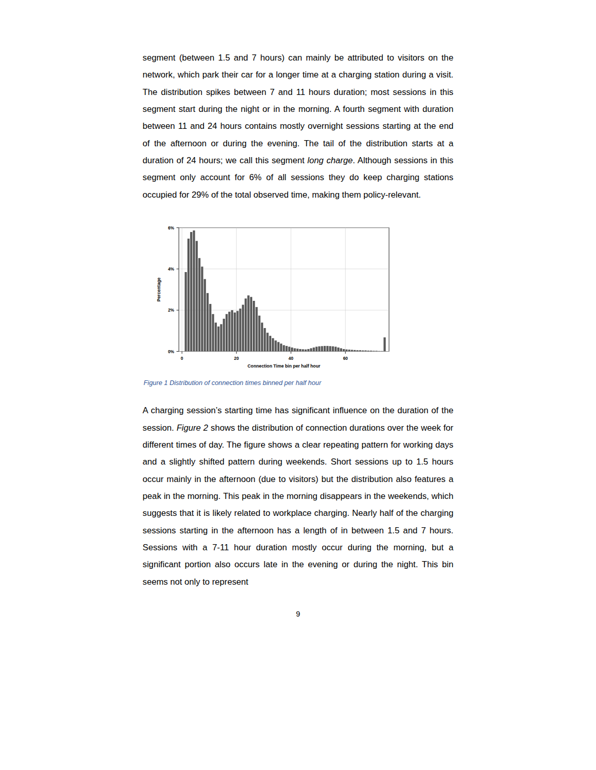segment (between 1.5 and 7 hours) can mainly be attributed to visitors on the network, which park their car for a longer time at a charging station during a visit. The distribution spikes between 7 and 11 hours duration; most sessions in this segment start during the night or in the morning. A fourth segment with duration between 11 and 24 hours contains mostly overnight sessions starting at the end of the afternoon or during the evening. The tail of the distribution starts at a duration of 24 hours; we call this segment long charge. Although sessions in this segment only account for 6% of all sessions they do keep charging stations occupied for 29% of the total observed time, making them policy-relevant.
0% 2% 4% 6% 0 20 40 60 Percentage Connection Time bin per half hour
Figure 1 Distribution of connection times binned per half hour
A charging session’s starting time has significant influence on the duration of the session. Figure 2 shows the distribution of connection durations over the week for different times of day. The figure shows a clear repeating pattern for working days and a slightly shifted pattern during weekends. Short sessions up to 1.5 hours occur mainly in the afternoon (due to visitors) but the distribution also features a peak in the morning. This peak in the morning disappears in the weekends, which suggests that it is likely related to workplace charging. Nearly half of the charging sessions starting in the afternoon has a length of in between 1.5 and 7 hours. Sessions with a 7-11 hour duration mostly occur during the morning, but a significant portion also occurs late in the evening or during the night. This bin seems not only to represent
9